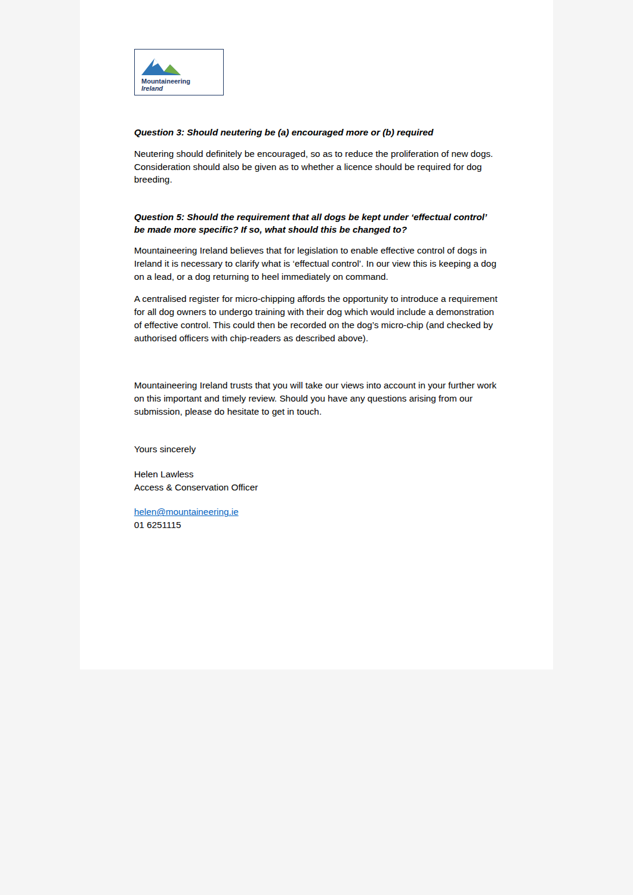Mountaineering Ireland
Question 3: Should neutering be (a) encouraged more or (b) required
Neutering should definitely be encouraged, so as to reduce the proliferation of new dogs. Consideration should also be given as to whether a licence should be required for dog breeding.
Question 5: Should the requirement that all dogs be kept under ‘effectual control’ be made more specific? If so, what should this be changed to?
Mountaineering Ireland believes that for legislation to enable effective control of dogs in Ireland it is necessary to clarify what is ‘effectual control’. In our view this is keeping a dog on a lead, or a dog returning to heel immediately on command.
A centralised register for micro-chipping affords the opportunity to introduce a requirement for all dog owners to undergo training with their dog which would include a demonstration of effective control. This could then be recorded on the dog’s micro-chip (and checked by authorised officers with chip-readers as described above).
Mountaineering Ireland trusts that you will take our views into account in your further work on this important and timely review. Should you have any questions arising from our submission, please do hesitate to get in touch.
Yours sincerely
Helen Lawless
Access & Conservation Officer
helen@mountaineering.ie
01 6251115